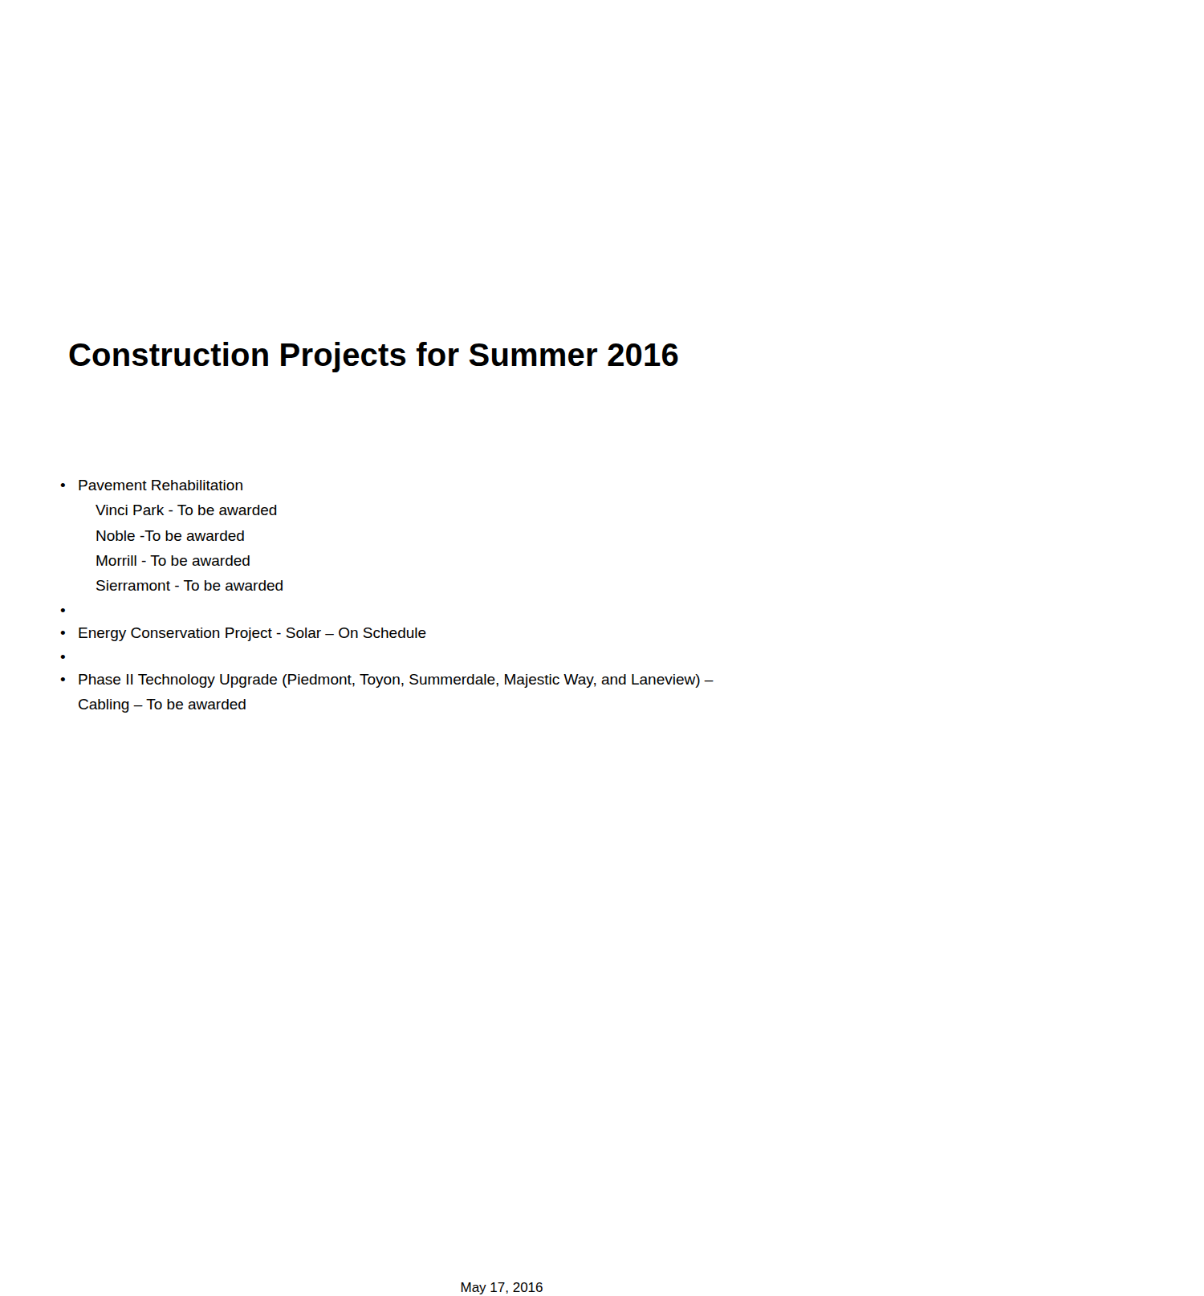Construction Projects for Summer 2016
Pavement Rehabilitation
Vinci Park - To be awarded
Noble -To be awarded
Morrill - To be awarded
Sierramont - To be awarded
Energy Conservation Project - Solar – On Schedule
Phase II Technology Upgrade (Piedmont, Toyon, Summerdale, Majestic Way, and Laneview) –Cabling – To be awarded
May 17, 2016